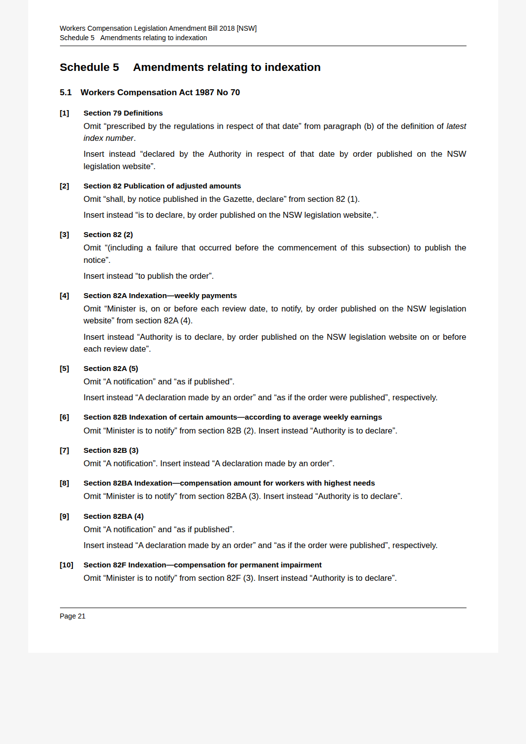Workers Compensation Legislation Amendment Bill 2018 [NSW]
Schedule 5 Amendments relating to indexation
Schedule 5 Amendments relating to indexation
5.1 Workers Compensation Act 1987 No 70
[1] Section 79 Definitions
Omit “prescribed by the regulations in respect of that date” from paragraph (b) of the definition of latest index number.
Insert instead “declared by the Authority in respect of that date by order published on the NSW legislation website”.
[2] Section 82 Publication of adjusted amounts
Omit “shall, by notice published in the Gazette, declare” from section 82 (1).
Insert instead “is to declare, by order published on the NSW legislation website,”.
[3] Section 82 (2)
Omit “(including a failure that occurred before the commencement of this subsection) to publish the notice”.
Insert instead “to publish the order”.
[4] Section 82A Indexation—weekly payments
Omit “Minister is, on or before each review date, to notify, by order published on the NSW legislation website” from section 82A (4).
Insert instead “Authority is to declare, by order published on the NSW legislation website on or before each review date”.
[5] Section 82A (5)
Omit “A notification” and “as if published”.
Insert instead “A declaration made by an order” and “as if the order were published”, respectively.
[6] Section 82B Indexation of certain amounts—according to average weekly earnings
Omit “Minister is to notify” from section 82B (2). Insert instead “Authority is to declare”.
[7] Section 82B (3)
Omit “A notification”. Insert instead “A declaration made by an order”.
[8] Section 82BA Indexation—compensation amount for workers with highest needs
Omit “Minister is to notify” from section 82BA (3). Insert instead “Authority is to declare”.
[9] Section 82BA (4)
Omit “A notification” and “as if published”.
Insert instead “A declaration made by an order” and “as if the order were published”, respectively.
[10] Section 82F Indexation—compensation for permanent impairment
Omit “Minister is to notify” from section 82F (3). Insert instead “Authority is to declare”.
Page 21